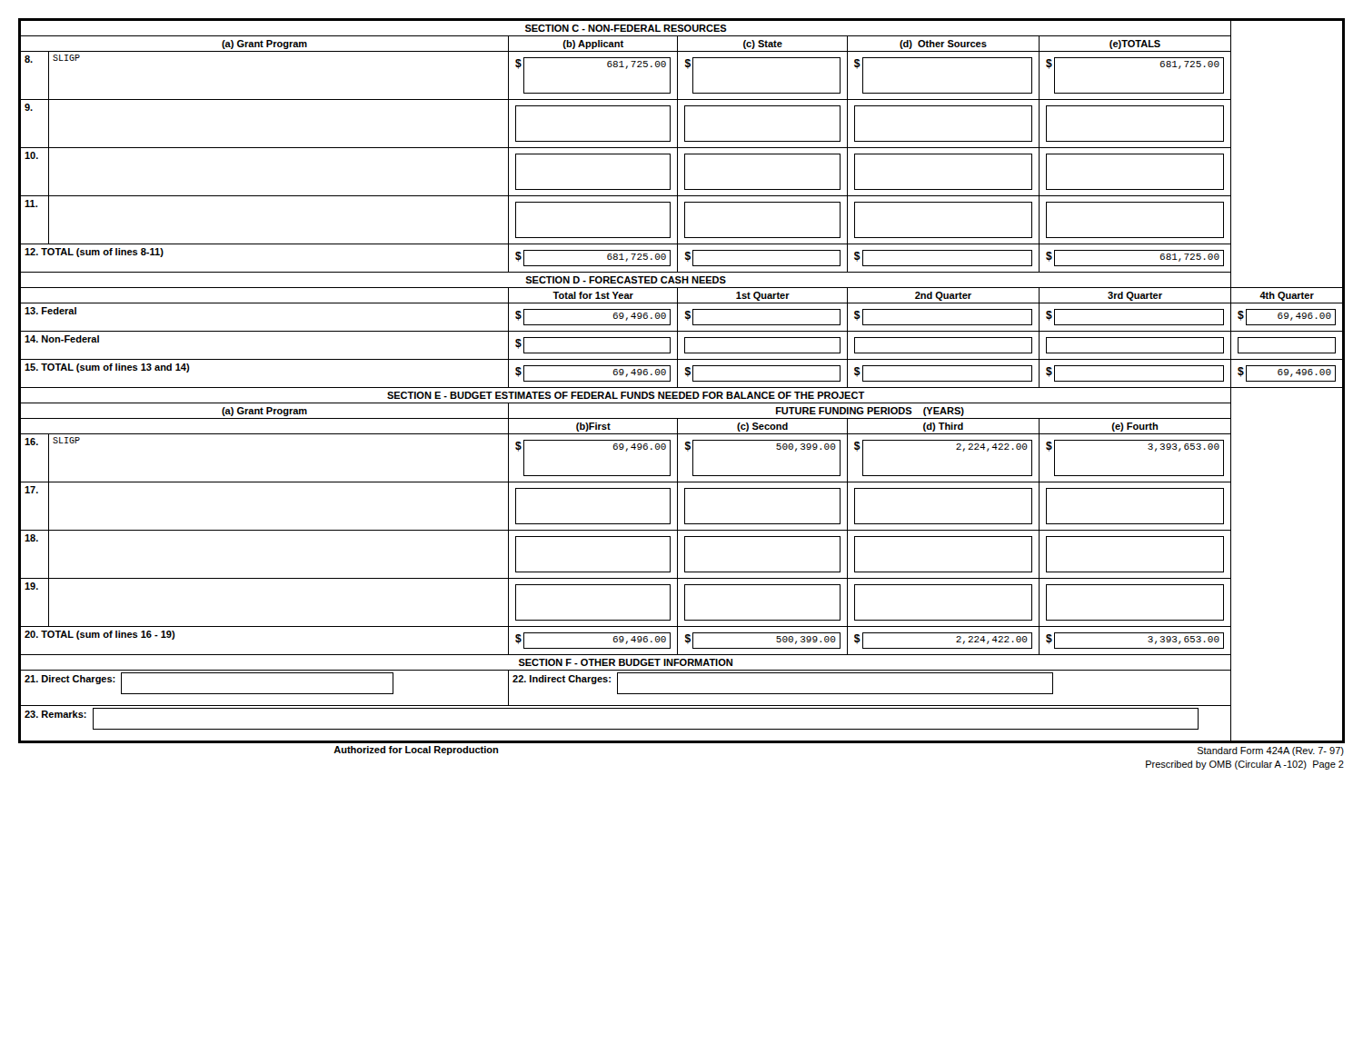| SECTION C - NON-FEDERAL RESOURCES |
| (a) Grant Program | (b) Applicant | (c) State | (d) Other Sources | (e)TOTALS |
| 8. | SLIGP | $ 681,725.00 | $ | $ | $ 681,725.00 |
| 9. | | | | | |
| 10. | | | | | |
| 11. | | | | | |
| 12. TOTAL (sum of lines 8-11) | $ 681,725.00 | $ | $ | $ 681,725.00 |
| SECTION D - FORECASTED CASH NEEDS |
| | Total for 1st Year | 1st Quarter | 2nd Quarter | 3rd Quarter | 4th Quarter |
| 13. Federal | $ 69,496.00 | $ | $ | $ | $ 69,496.00 |
| 14. Non-Federal | $ | | | | |
| 15. TOTAL (sum of lines 13 and 14) | $ 69,496.00 | $ | $ | $ | $ 69,496.00 |
| SECTION E - BUDGET ESTIMATES OF FEDERAL FUNDS NEEDED FOR BALANCE OF THE PROJECT |
| (a) Grant Program | FUTURE FUNDING PERIODS (YEARS) |
| | (b)First | (c) Second | (d) Third | (e) Fourth |
| 16. | SLIGP | $ 69,496.00 | $ 500,399.00 | $ 2,224,422.00 | $ 3,393,653.00 |
| 17. | | | | | |
| 18. | | | | | |
| 19. | | | | | |
| 20. TOTAL (sum of lines 16 - 19) | $ 69,496.00 | $ 500,399.00 | $ 2,224,422.00 | $ 3,393,653.00 |
| SECTION F - OTHER BUDGET INFORMATION |
| 21. Direct Charges: | 22. Indirect Charges: |
| 23. Remarks: |
| Authorized for Local Reproduction | Standard Form 424A (Rev. 7- 97) Prescribed by OMB (Circular A -102) Page 2 |